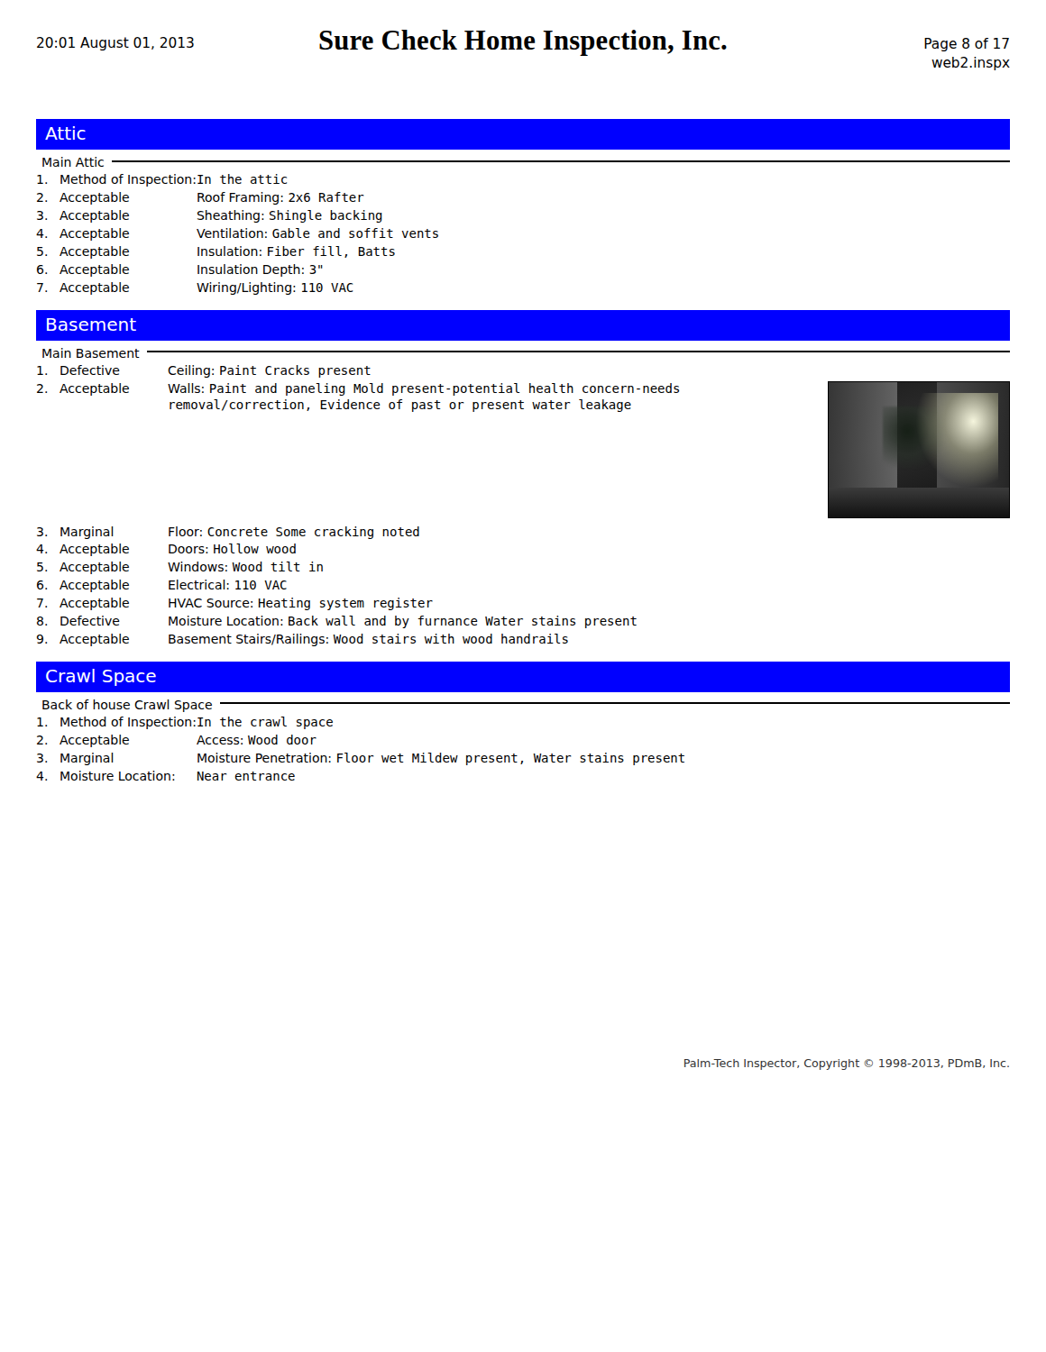Sure Check Home Inspection, Inc.
20:01 August 01, 2013
Page 8 of 17
web2.inspx
Attic
Main Attic
| 1. | Method of Inspection: | In the attic |
| 2. | Acceptable | Roof Framing: 2x6 Rafter |
| 3. | Acceptable | Sheathing: Shingle backing |
| 4. | Acceptable | Ventilation: Gable and soffit vents |
| 5. | Acceptable | Insulation: Fiber fill, Batts |
| 6. | Acceptable | Insulation Depth: 3" |
| 7. | Acceptable | Wiring/Lighting: 110 VAC |
Basement
Main Basement
| 1. | Defective | Ceiling: Paint Cracks present | |
| 2. | Acceptable | Walls: Paint and paneling Mold present-potential health concern-needs removal/correction, Evidence of past or present water leakage | |
| 3. | Marginal | Floor: Concrete Some cracking noted | |
| 4. | Acceptable | Doors: Hollow wood | |
| 5. | Acceptable | Windows: Wood tilt in | |
| 6. | Acceptable | Electrical: 110 VAC | |
| 7. | Acceptable | HVAC Source: Heating system register | |
| 8. | Defective | Moisture Location: Back wall and by furnance Water stains present | |
| 9. | Acceptable | Basement Stairs/Railings: Wood stairs with wood handrails | |
Crawl Space
Back of house Crawl Space
| 1. | Method of Inspection: | In the crawl space |
| 2. | Acceptable | Access: Wood door |
| 3. | Marginal | Moisture Penetration: Floor wet Mildew present, Water stains present |
| 4. | Moisture Location: | Near entrance |
Palm-Tech Inspector, Copyright © 1998-2013, PDmB, Inc.